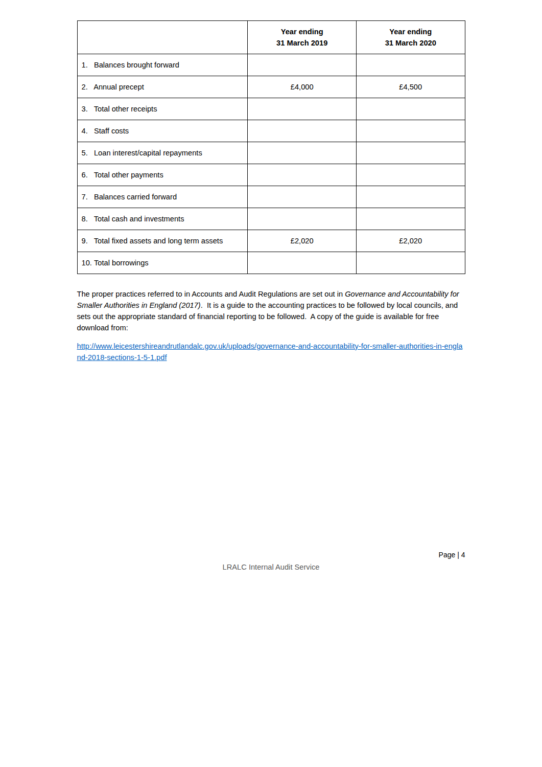| | Year ending 31 March 2019 | Year ending 31 March 2020 |
| --- | --- | --- |
| 1. Balances brought forward | | |
| 2. Annual precept | £4,000 | £4,500 |
| 3. Total other receipts | | |
| 4. Staff costs | | |
| 5. Loan interest/capital repayments | | |
| 6. Total other payments | | |
| 7. Balances carried forward | | |
| 8. Total cash and investments | | |
| 9. Total fixed assets and long term assets | £2,020 | £2,020 |
| 10. Total borrowings | | |
The proper practices referred to in Accounts and Audit Regulations are set out in Governance and Accountability for Smaller Authorities in England (2017). It is a guide to the accounting practices to be followed by local councils, and sets out the appropriate standard of financial reporting to be followed. A copy of the guide is available for free download from:
http://www.leicestershireandrutlandalc.gov.uk/uploads/governance-and-accountability-for-smaller-authorities-in-england-2018-sections-1-5-1.pdf
Page | 4
LRALC Internal Audit Service